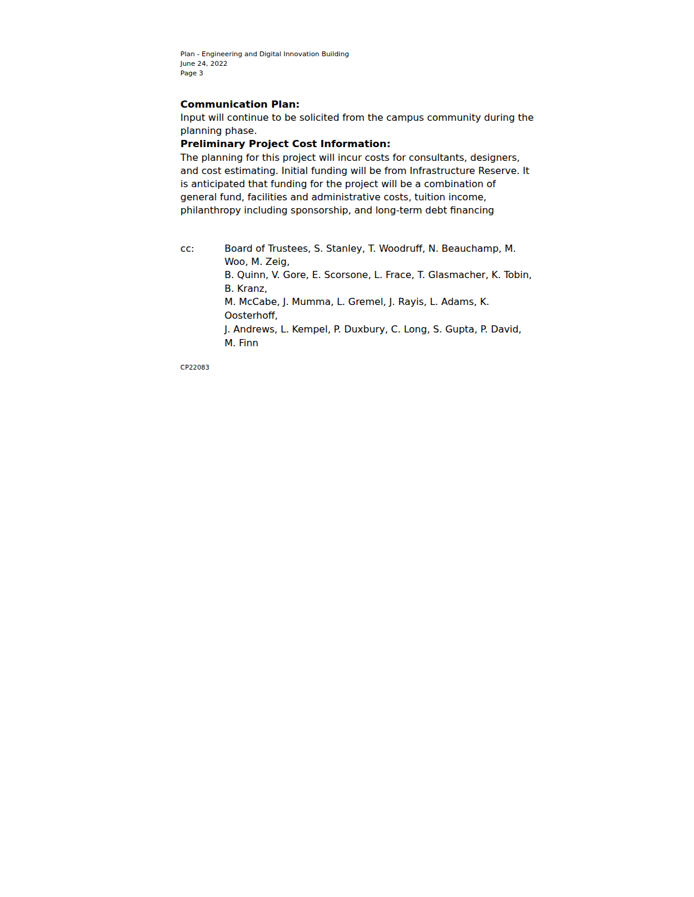Plan - Engineering and Digital Innovation Building
June 24, 2022
Page 3
Communication Plan:
Input will continue to be solicited from the campus community during the planning phase.
Preliminary Project Cost Information:
The planning for this project will incur costs for consultants, designers, and cost estimating. Initial funding will be from Infrastructure Reserve. It is anticipated that funding for the project will be a combination of general fund, facilities and administrative costs, tuition income, philanthropy including sponsorship, and long-term debt financing
cc:
Board of Trustees, S. Stanley, T. Woodruff, N. Beauchamp, M. Woo, M. Zeig,
B. Quinn, V. Gore, E. Scorsone, L. Frace, T. Glasmacher, K. Tobin, B. Kranz,
M. McCabe, J. Mumma, L. Gremel, J. Rayis, L. Adams, K. Oosterhoff,
J. Andrews, L. Kempel, P. Duxbury, C. Long, S. Gupta, P. David,
M. Finn
CP22083